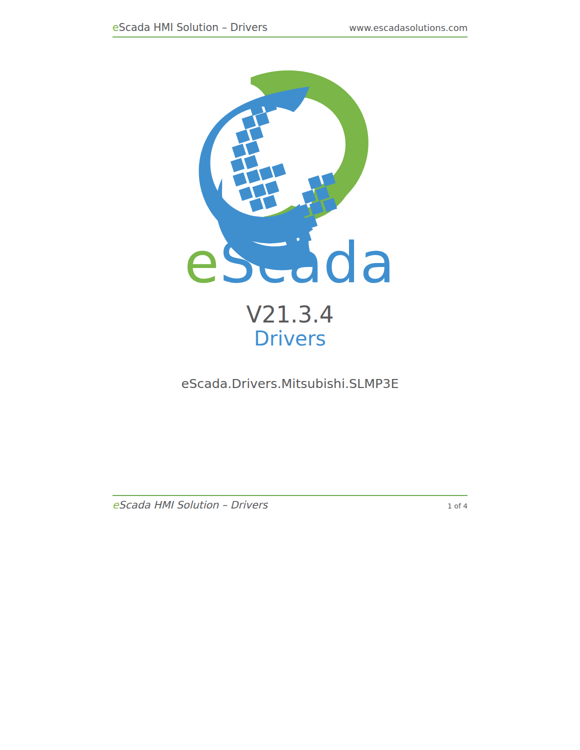eScada HMI Solution – Drivers
www.escadasolutions.com
eScada
V21.3.4
Drivers
eScada.Drivers.Mitsubishi.SLMP3E
eScada HMI Solution – Drivers
1 of 4